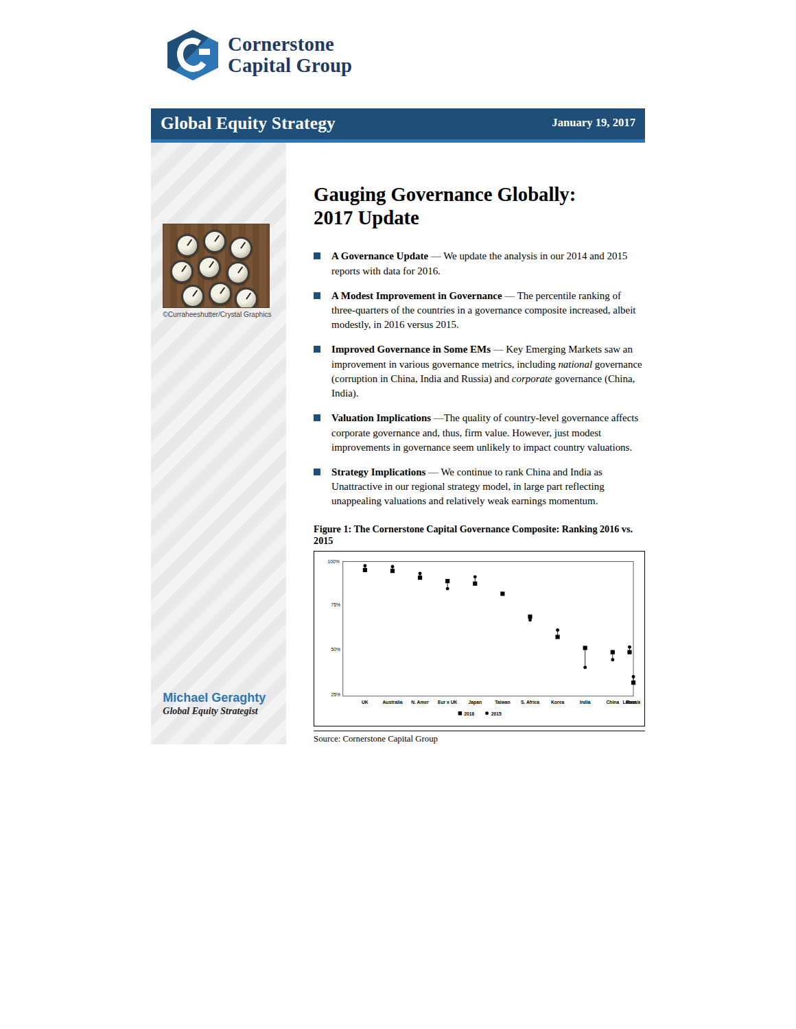Cornerstone
Capital Group
Global Equity Strategy
January 19, 2017
©Curraheeshutter/Crystal Graphics
Michael Geraghty
Global Equity Strategist
Gauging Governance Globally:
2017 Update
A Governance Update — We update the analysis in our 2014 and 2015 reports with data for 2016.
A Modest Improvement in Governance — The percentile ranking of three-quarters of the countries in a governance composite increased, albeit modestly, in 2016 versus 2015.
Improved Governance in Some EMs — Key Emerging Markets saw an improvement in various governance metrics, including national governance (corruption in China, India and Russia) and corporate governance (China, India).
Valuation Implications —The quality of country-level governance affects corporate governance and, thus, firm value. However, just modest improvements in governance seem unlikely to impact country valuations.
Strategy Implications — We continue to rank China and India as Unattractive in our regional strategy model, in large part reflecting unappealing valuations and relatively weak earnings momentum.
Figure 1: The Cornerstone Capital Governance Composite: Ranking 2016 vs. 2015
100% 75% 50% 25% UK Australia N. Amer Eur x UK Japan Taiwan S. Africa Korea India China Latam Russia 2016 2015
Source: Cornerstone Capital Group